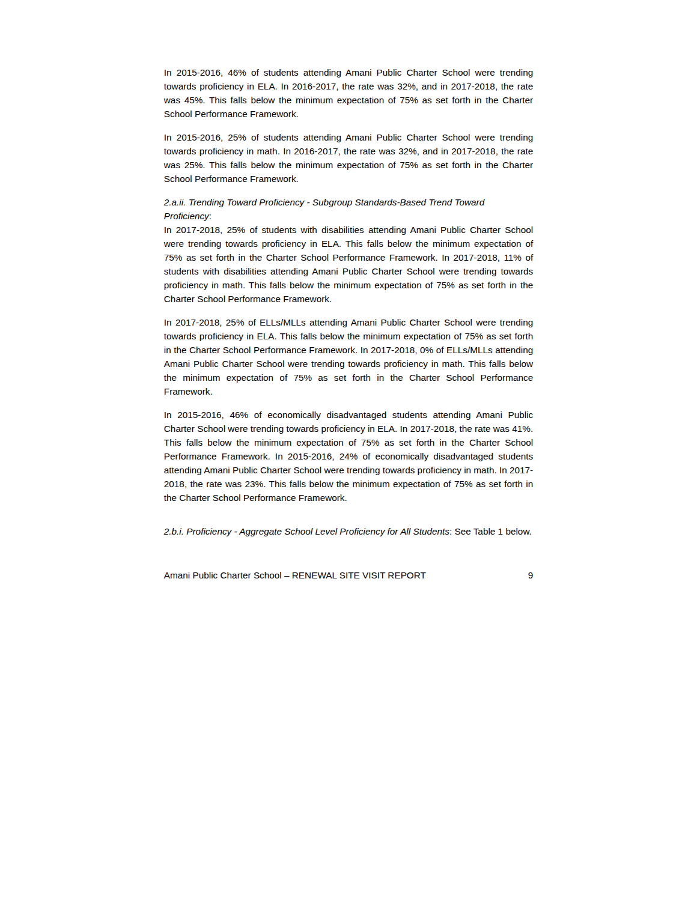In 2015-2016, 46% of students attending Amani Public Charter School were trending towards proficiency in ELA. In 2016-2017, the rate was 32%, and in 2017-2018, the rate was 45%. This falls below the minimum expectation of 75% as set forth in the Charter School Performance Framework.
In 2015-2016, 25% of students attending Amani Public Charter School were trending towards proficiency in math. In 2016-2017, the rate was 32%, and in 2017-2018, the rate was 25%. This falls below the minimum expectation of 75% as set forth in the Charter School Performance Framework.
2.a.ii. Trending Toward Proficiency - Subgroup Standards-Based Trend Toward Proficiency:
In 2017-2018, 25% of students with disabilities attending Amani Public Charter School were trending towards proficiency in ELA. This falls below the minimum expectation of 75% as set forth in the Charter School Performance Framework. In 2017-2018, 11% of students with disabilities attending Amani Public Charter School were trending towards proficiency in math. This falls below the minimum expectation of 75% as set forth in the Charter School Performance Framework.
In 2017-2018, 25% of ELLs/MLLs attending Amani Public Charter School were trending towards proficiency in ELA. This falls below the minimum expectation of 75% as set forth in the Charter School Performance Framework. In 2017-2018, 0% of ELLs/MLLs attending Amani Public Charter School were trending towards proficiency in math. This falls below the minimum expectation of 75% as set forth in the Charter School Performance Framework.
In 2015-2016, 46% of economically disadvantaged students attending Amani Public Charter School were trending towards proficiency in ELA. In 2017-2018, the rate was 41%. This falls below the minimum expectation of 75% as set forth in the Charter School Performance Framework. In 2015-2016, 24% of economically disadvantaged students attending Amani Public Charter School were trending towards proficiency in math. In 2017-2018, the rate was 23%. This falls below the minimum expectation of 75% as set forth in the Charter School Performance Framework.
2.b.i. Proficiency - Aggregate School Level Proficiency for All Students: See Table 1 below.
Amani Public Charter School – RENEWAL SITE VISIT REPORT 9